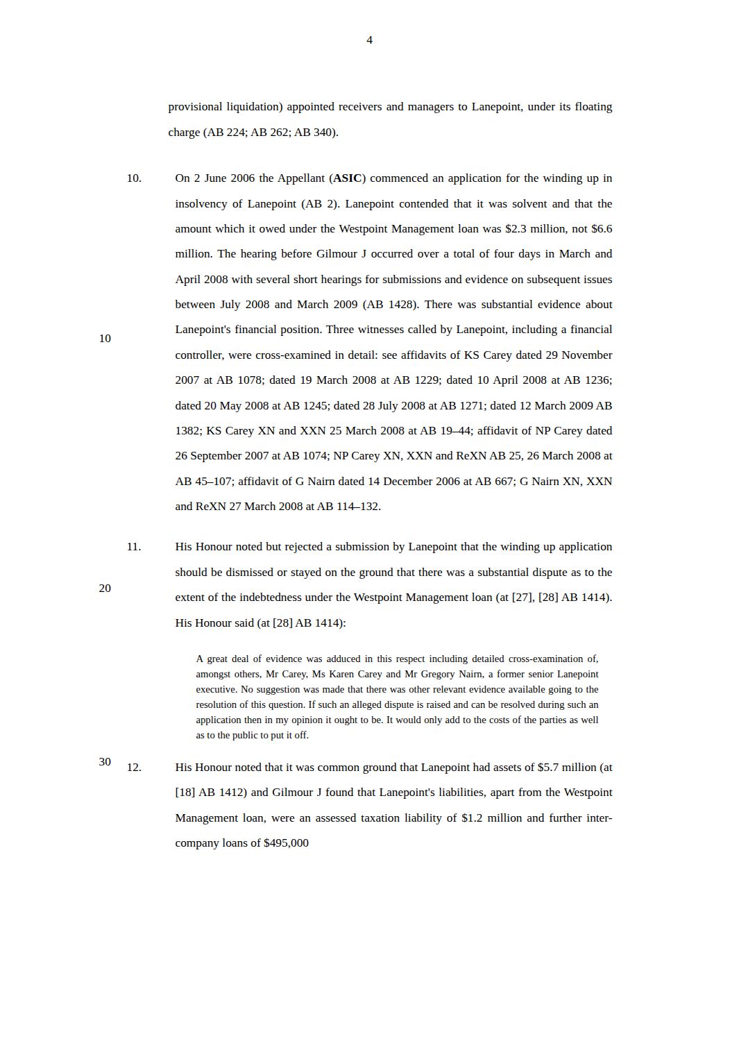4
10 20 30
provisional liquidation) appointed receivers and managers to Lanepoint, under its floating charge (AB 224; AB 262; AB 340).
10.
On 2 June 2006 the Appellant (ASIC) commenced an application for the winding up in insolvency of Lanepoint (AB 2). Lanepoint contended that it was solvent and that the amount which it owed under the Westpoint Management loan was $2.3 million, not $6.6 million. The hearing before Gilmour J occurred over a total of four days in March and April 2008 with several short hearings for submissions and evidence on subsequent issues between July 2008 and March 2009 (AB 1428). There was substantial evidence about Lanepoint's financial position. Three witnesses called by Lanepoint, including a financial controller, were cross-examined in detail: see affidavits of KS Carey dated 29 November 2007 at AB 1078; dated 19 March 2008 at AB 1229; dated 10 April 2008 at AB 1236; dated 20 May 2008 at AB 1245; dated 28 July 2008 at AB 1271; dated 12 March 2009 AB 1382; KS Carey XN and XXN 25 March 2008 at AB 19–44; affidavit of NP Carey dated 26 September 2007 at AB 1074; NP Carey XN, XXN and ReXN AB 25, 26 March 2008 at AB 45–107; affidavit of G Nairn dated 14 December 2006 at AB 667; G Nairn XN, XXN and ReXN 27 March 2008 at AB 114–132.
11.
His Honour noted but rejected a submission by Lanepoint that the winding up application should be dismissed or stayed on the ground that there was a substantial dispute as to the extent of the indebtedness under the Westpoint Management loan (at [27], [28] AB 1414). His Honour said (at [28] AB 1414):
A great deal of evidence was adduced in this respect including detailed cross-examination of, amongst others, Mr Carey, Ms Karen Carey and Mr Gregory Nairn, a former senior Lanepoint executive. No suggestion was made that there was other relevant evidence available going to the resolution of this question. If such an alleged dispute is raised and can be resolved during such an application then in my opinion it ought to be. It would only add to the costs of the parties as well as to the public to put it off.
12.
His Honour noted that it was common ground that Lanepoint had assets of $5.7 million (at [18] AB 1412) and Gilmour J found that Lanepoint's liabilities, apart from the Westpoint Management loan, were an assessed taxation liability of $1.2 million and further inter-company loans of $495,000